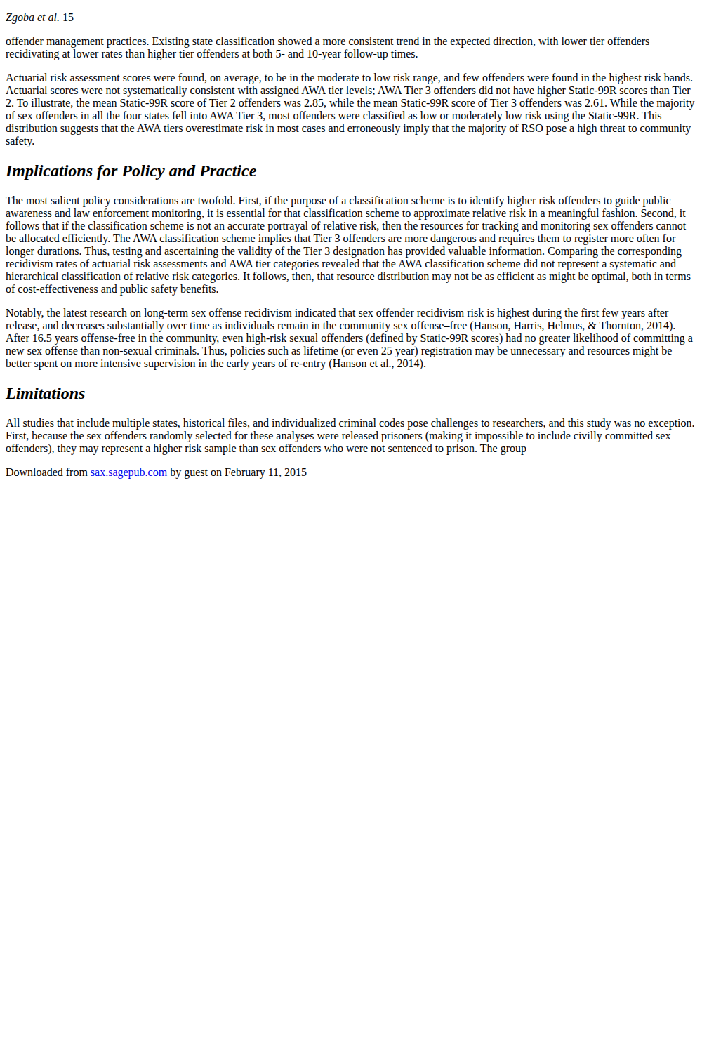Zgoba et al. 15
offender management practices. Existing state classification showed a more consistent trend in the expected direction, with lower tier offenders recidivating at lower rates than higher tier offenders at both 5- and 10-year follow-up times.
Actuarial risk assessment scores were found, on average, to be in the moderate to low risk range, and few offenders were found in the highest risk bands. Actuarial scores were not systematically consistent with assigned AWA tier levels; AWA Tier 3 offenders did not have higher Static-99R scores than Tier 2. To illustrate, the mean Static-99R score of Tier 2 offenders was 2.85, while the mean Static-99R score of Tier 3 offenders was 2.61. While the majority of sex offenders in all the four states fell into AWA Tier 3, most offenders were classified as low or moderately low risk using the Static-99R. This distribution suggests that the AWA tiers overestimate risk in most cases and erroneously imply that the majority of RSO pose a high threat to community safety.
Implications for Policy and Practice
The most salient policy considerations are twofold. First, if the purpose of a classification scheme is to identify higher risk offenders to guide public awareness and law enforcement monitoring, it is essential for that classification scheme to approximate relative risk in a meaningful fashion. Second, it follows that if the classification scheme is not an accurate portrayal of relative risk, then the resources for tracking and monitoring sex offenders cannot be allocated efficiently. The AWA classification scheme implies that Tier 3 offenders are more dangerous and requires them to register more often for longer durations. Thus, testing and ascertaining the validity of the Tier 3 designation has provided valuable information. Comparing the corresponding recidivism rates of actuarial risk assessments and AWA tier categories revealed that the AWA classification scheme did not represent a systematic and hierarchical classification of relative risk categories. It follows, then, that resource distribution may not be as efficient as might be optimal, both in terms of cost-effectiveness and public safety benefits.
Notably, the latest research on long-term sex offense recidivism indicated that sex offender recidivism risk is highest during the first few years after release, and decreases substantially over time as individuals remain in the community sex offense–free (Hanson, Harris, Helmus, & Thornton, 2014). After 16.5 years offense-free in the community, even high-risk sexual offenders (defined by Static-99R scores) had no greater likelihood of committing a new sex offense than non-sexual criminals. Thus, policies such as lifetime (or even 25 year) registration may be unnecessary and resources might be better spent on more intensive supervision in the early years of re-entry (Hanson et al., 2014).
Limitations
All studies that include multiple states, historical files, and individualized criminal codes pose challenges to researchers, and this study was no exception. First, because the sex offenders randomly selected for these analyses were released prisoners (making it impossible to include civilly committed sex offenders), they may represent a higher risk sample than sex offenders who were not sentenced to prison. The group
Downloaded from sax.sagepub.com by guest on February 11, 2015